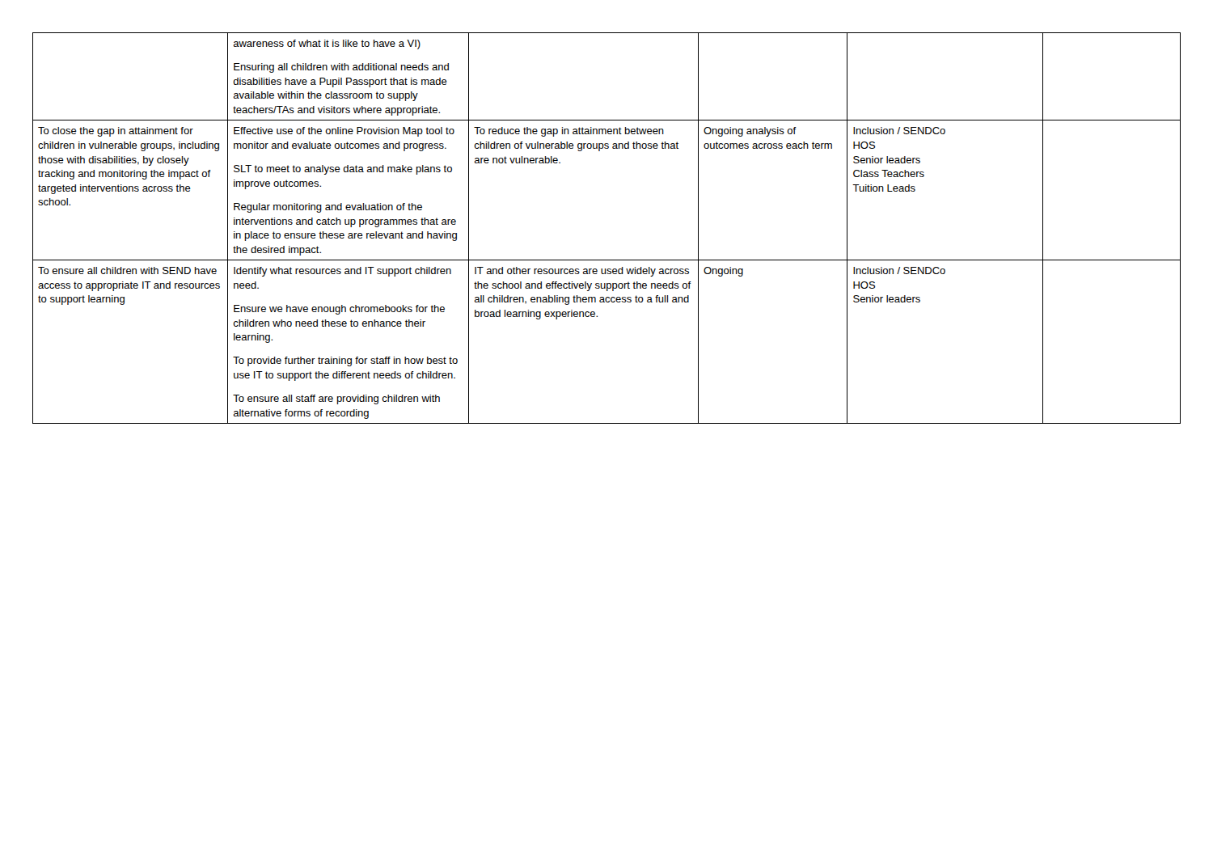| | awareness of what it is like to have a VI) Ensuring all children with additional needs and disabilities have a Pupil Passport that is made available within the classroom to supply teachers/TAs and visitors where appropriate. | | | | |
| To close the gap in attainment for children in vulnerable groups, including those with disabilities, by closely tracking and monitoring the impact of targeted interventions across the school. | Effective use of the online Provision Map tool to monitor and evaluate outcomes and progress. SLT to meet to analyse data and make plans to improve outcomes. Regular monitoring and evaluation of the interventions and catch up programmes that are in place to ensure these are relevant and having the desired impact. | To reduce the gap in attainment between children of vulnerable groups and those that are not vulnerable. | Ongoing analysis of outcomes across each term | Inclusion / SENDCo HOS Senior leaders Class Teachers Tuition Leads | |
| To ensure all children with SEND have access to appropriate IT and resources to support learning | Identify what resources and IT support children need. Ensure we have enough chromebooks for the children who need these to enhance their learning. To provide further training for staff in how best to use IT to support the different needs of children. To ensure all staff are providing children with alternative forms of recording | IT and other resources are used widely across the school and effectively support the needs of all children, enabling them access to a full and broad learning experience. | Ongoing | Inclusion / SENDCo HOS Senior leaders | |